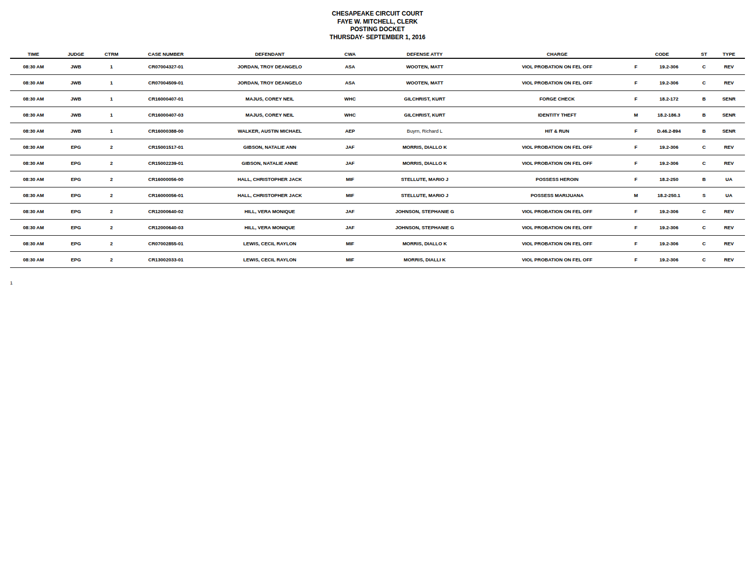CHESAPEAKE CIRCUIT COURT
FAYE W. MITCHELL, CLERK
POSTING DOCKET
THURSDAY- SEPTEMBER 1, 2016
| TIME | JUDGE | CTRM | CASE NUMBER | DEFENDANT | CWA | DEFENSE ATTY | CHARGE | CODE | ST | TYPE |
| --- | --- | --- | --- | --- | --- | --- | --- | --- | --- | --- |
| 08:30 AM | JWB | 1 | CR07004327-01 | JORDAN, TROY DEANGELO | ASA | WOOTEN, MATT | VIOL PROBATION ON FEL OFF | F | 19.2-306 | C | REV |
| 08:30 AM | JWB | 1 | CR07004509-01 | JORDAN, TROY DEANGELO | ASA | WOOTEN, MATT | VIOL PROBATION ON FEL OFF | F | 19.2-306 | C | REV |
| 08:30 AM | JWB | 1 | CR16000407-01 | MAJUS, COREY NEIL | WHC | GILCHRIST, KURT | FORGE CHECK | F | 18.2-172 | B | SENR |
| 08:30 AM | JWB | 1 | CR16000407-03 | MAJUS, COREY NEIL | WHC | GILCHRIST, KURT | IDENTITY THEFT | M | 18.2-186.3 | B | SENR |
| 08:30 AM | JWB | 1 | CR16000388-00 | WALKER, AUSTIN MICHAEL | AEP | Buyrn, Richard L | HIT & RUN | F | D.46.2-894 | B | SENR |
| 08:30 AM | EPG | 2 | CR15001517-01 | GIBSON, NATALIE ANN | JAF | MORRIS, DIALLO K | VIOL PROBATION ON FEL OFF | F | 19.2-306 | C | REV |
| 08:30 AM | EPG | 2 | CR15002239-01 | GIBSON, NATALIE ANNE | JAF | MORRIS, DIALLO K | VIOL PROBATION ON FEL OFF | F | 19.2-306 | C | REV |
| 08:30 AM | EPG | 2 | CR16000056-00 | HALL, CHRISTOPHER JACK | MIF | STELLUTE, MARIO J | POSSESS HEROIN | F | 18.2-250 | B | UA |
| 08:30 AM | EPG | 2 | CR16000056-01 | HALL, CHRISTOPHER JACK | MIF | STELLUTE, MARIO J | POSSESS MARIJUANA | M | 18.2-250.1 | S | UA |
| 08:30 AM | EPG | 2 | CR12000640-02 | HILL, VERA MONIQUE | JAF | JOHNSON, STEPHANIE G | VIOL PROBATION ON FEL OFF | F | 19.2-306 | C | REV |
| 08:30 AM | EPG | 2 | CR12000640-03 | HILL, VERA MONIQUE | JAF | JOHNSON, STEPHANIE G | VIOL PROBATION ON FEL OFF | F | 19.2-306 | C | REV |
| 08:30 AM | EPG | 2 | CR07002855-01 | LEWIS, CECIL RAYLON | MIF | MORRIS, DIALLO K | VIOL PROBATION ON FEL OFF | F | 19.2-306 | C | REV |
| 08:30 AM | EPG | 2 | CR13002033-01 | LEWIS, CECIL RAYLON | MIF | MORRIS, DIALLI K | VIOL PROBATION ON FEL OFF | F | 19.2-306 | C | REV |
1